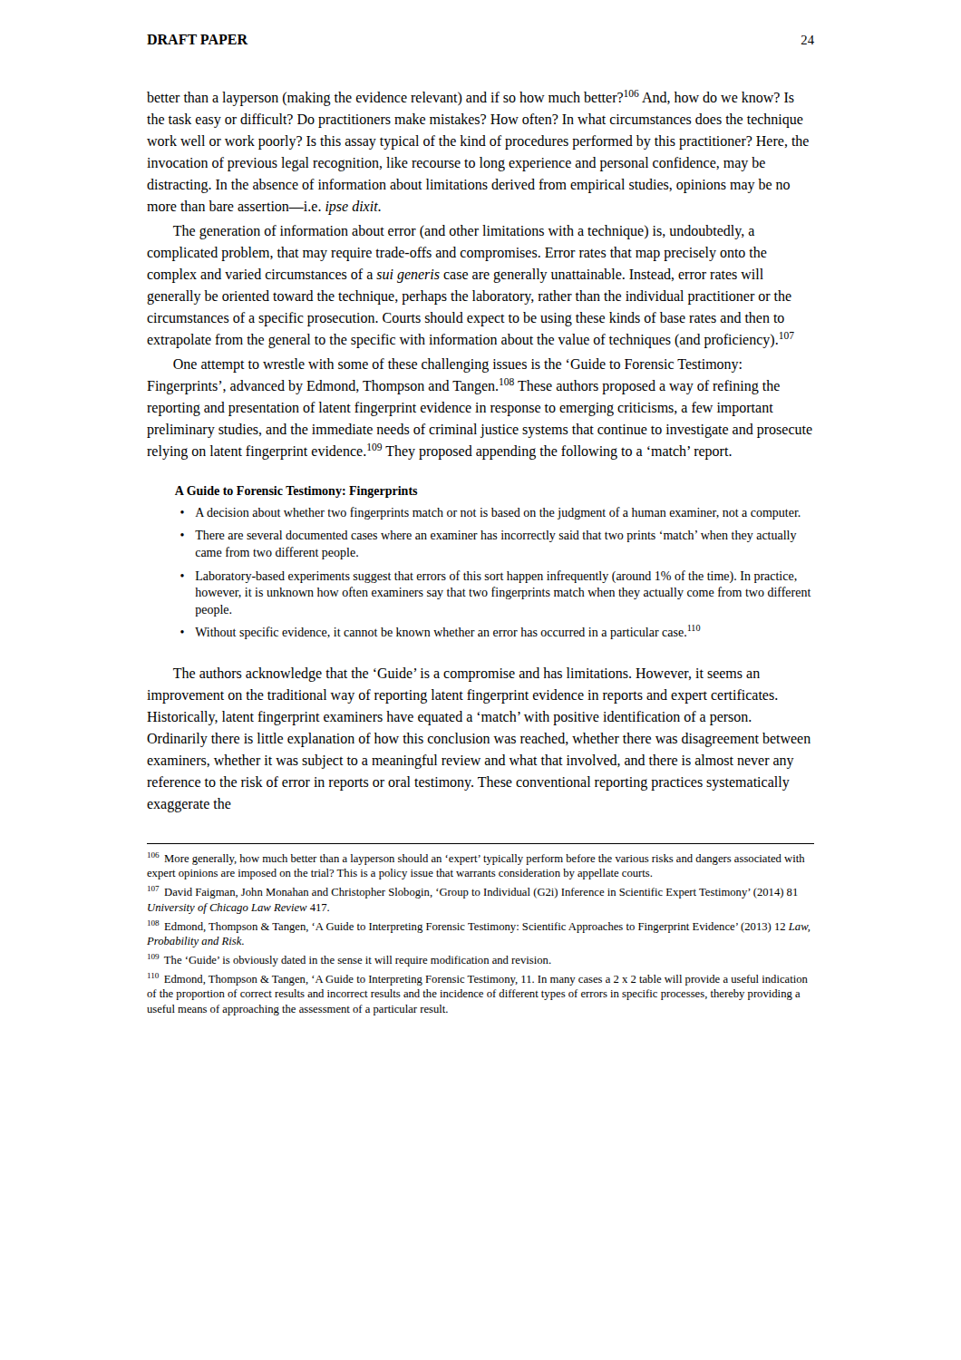DRAFT PAPER 24
better than a layperson (making the evidence relevant) and if so how much better?106 And, how do we know? Is the task easy or difficult? Do practitioners make mistakes? How often? In what circumstances does the technique work well or work poorly? Is this assay typical of the kind of procedures performed by this practitioner? Here, the invocation of previous legal recognition, like recourse to long experience and personal confidence, may be distracting. In the absence of information about limitations derived from empirical studies, opinions may be no more than bare assertion—i.e. ipse dixit.
The generation of information about error (and other limitations with a technique) is, undoubtedly, a complicated problem, that may require trade-offs and compromises. Error rates that map precisely onto the complex and varied circumstances of a sui generis case are generally unattainable. Instead, error rates will generally be oriented toward the technique, perhaps the laboratory, rather than the individual practitioner or the circumstances of a specific prosecution. Courts should expect to be using these kinds of base rates and then to extrapolate from the general to the specific with information about the value of techniques (and proficiency).107
One attempt to wrestle with some of these challenging issues is the ‘Guide to Forensic Testimony: Fingerprints’, advanced by Edmond, Thompson and Tangen.108 These authors proposed a way of refining the reporting and presentation of latent fingerprint evidence in response to emerging criticisms, a few important preliminary studies, and the immediate needs of criminal justice systems that continue to investigate and prosecute relying on latent fingerprint evidence.109 They proposed appending the following to a ‘match’ report.
A Guide to Forensic Testimony: Fingerprints
A decision about whether two fingerprints match or not is based on the judgment of a human examiner, not a computer.
There are several documented cases where an examiner has incorrectly said that two prints ‘match’ when they actually came from two different people.
Laboratory-based experiments suggest that errors of this sort happen infrequently (around 1% of the time). In practice, however, it is unknown how often examiners say that two fingerprints match when they actually come from two different people.
Without specific evidence, it cannot be known whether an error has occurred in a particular case.110
The authors acknowledge that the ‘Guide’ is a compromise and has limitations. However, it seems an improvement on the traditional way of reporting latent fingerprint evidence in reports and expert certificates. Historically, latent fingerprint examiners have equated a ‘match’ with positive identification of a person. Ordinarily there is little explanation of how this conclusion was reached, whether there was disagreement between examiners, whether it was subject to a meaningful review and what that involved, and there is almost never any reference to the risk of error in reports or oral testimony. These conventional reporting practices systematically exaggerate the
106 More generally, how much better than a layperson should an ‘expert’ typically perform before the various risks and dangers associated with expert opinions are imposed on the trial? This is a policy issue that warrants consideration by appellate courts.
107 David Faigman, John Monahan and Christopher Slobogin, ‘Group to Individual (G2i) Inference in Scientific Expert Testimony’ (2014) 81 University of Chicago Law Review 417.
108 Edmond, Thompson & Tangen, ‘A Guide to Interpreting Forensic Testimony: Scientific Approaches to Fingerprint Evidence’ (2013) 12 Law, Probability and Risk.
109 The ‘Guide’ is obviously dated in the sense it will require modification and revision.
110 Edmond, Thompson & Tangen, ‘A Guide to Interpreting Forensic Testimony, 11. In many cases a 2 x 2 table will provide a useful indication of the proportion of correct results and incorrect results and the incidence of different types of errors in specific processes, thereby providing a useful means of approaching the assessment of a particular result.